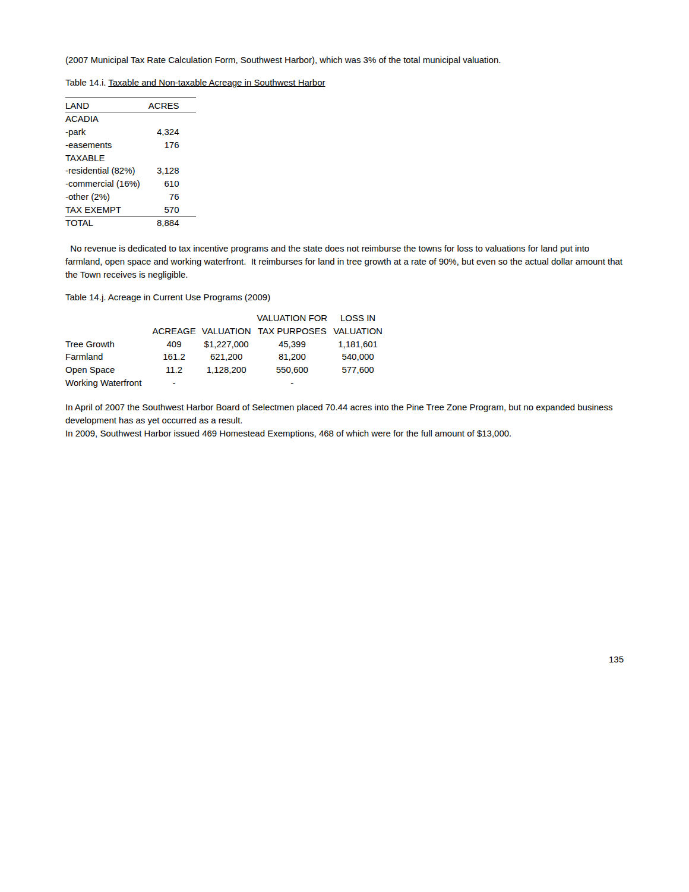(2007 Municipal Tax Rate Calculation Form, Southwest Harbor), which was 3% of the total municipal valuation.
Table 14.i. Taxable and Non-taxable Acreage in Southwest Harbor
| LAND | ACRES |
| ACADIA | |
| -park | 4,324 |
| -easements | 176 |
| TAXABLE | |
| -residential (82%) | 3,128 |
| -commercial (16%) | 610 |
| -other (2%) | 76 |
| TAX EXEMPT | 570 |
| TOTAL | 8,884 |
No revenue is dedicated to tax incentive programs and the state does not reimburse the towns for loss to valuations for land put into farmland, open space and working waterfront. It reimburses for land in tree growth at a rate of 90%, but even so the actual dollar amount that the Town receives is negligible.
Table 14.j. Acreage in Current Use Programs (2009)
| | | | VALUATION FOR | LOSS IN |
| | ACREAGE | VALUATION | TAX PURPOSES | VALUATION |
| Tree Growth | 409 | $1,227,000 | 45,399 | 1,181,601 |
| Farmland | 161.2 | 621,200 | 81,200 | 540,000 |
| Open Space | 11.2 | 1,128,200 | 550,600 | 577,600 |
| Working Waterfront | - | | - | |
In April of 2007 the Southwest Harbor Board of Selectmen placed 70.44 acres into the Pine Tree Zone Program, but no expanded business development has as yet occurred as a result.
In 2009, Southwest Harbor issued 469 Homestead Exemptions, 468 of which were for the full amount of $13,000.
135